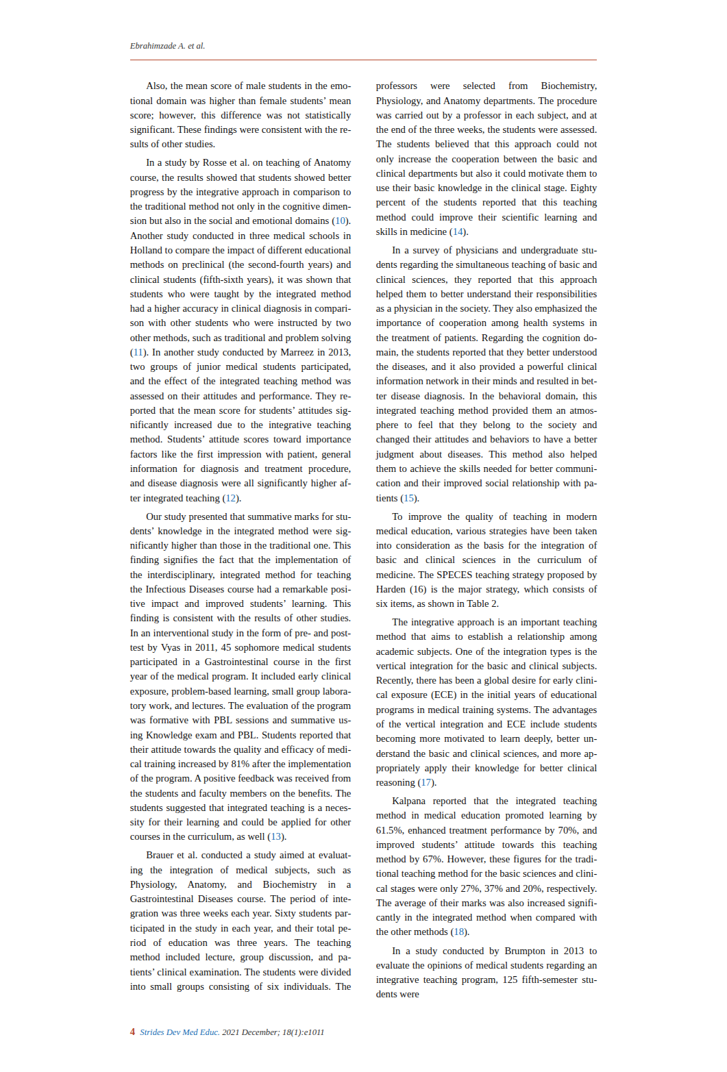Ebrahimzade A. et al.
Also, the mean score of male students in the emotional domain was higher than female students’ mean score; however, this difference was not statistically significant. These findings were consistent with the results of other studies.
In a study by Rosse et al. on teaching of Anatomy course, the results showed that students showed better progress by the integrative approach in comparison to the traditional method not only in the cognitive dimension but also in the social and emotional domains (10). Another study conducted in three medical schools in Holland to compare the impact of different educational methods on preclinical (the second-fourth years) and clinical students (fifth-sixth years), it was shown that students who were taught by the integrated method had a higher accuracy in clinical diagnosis in comparison with other students who were instructed by two other methods, such as traditional and problem solving (11). In another study conducted by Marreez in 2013, two groups of junior medical students participated, and the effect of the integrated teaching method was assessed on their attitudes and performance. They reported that the mean score for students’ attitudes significantly increased due to the integrative teaching method. Students’ attitude scores toward importance factors like the first impression with patient, general information for diagnosis and treatment procedure, and disease diagnosis were all significantly higher after integrated teaching (12).
Our study presented that summative marks for students’ knowledge in the integrated method were significantly higher than those in the traditional one. This finding signifies the fact that the implementation of the interdisciplinary, integrated method for teaching the Infectious Diseases course had a remarkable positive impact and improved students’ learning. This finding is consistent with the results of other studies. In an interventional study in the form of pre- and post-test by Vyas in 2011, 45 sophomore medical students participated in a Gastrointestinal course in the first year of the medical program. It included early clinical exposure, problem-based learning, small group laboratory work, and lectures. The evaluation of the program was formative with PBL sessions and summative using Knowledge exam and PBL. Students reported that their attitude towards the quality and efficacy of medical training increased by 81% after the implementation of the program. A positive feedback was received from the students and faculty members on the benefits. The students suggested that integrated teaching is a necessity for their learning and could be applied for other courses in the curriculum, as well (13).
Brauer et al. conducted a study aimed at evaluating the integration of medical subjects, such as Physiology, Anatomy, and Biochemistry in a Gastrointestinal Diseases course. The period of integration was three weeks each year. Sixty students participated in the study in each year, and their total period of education was three years. The teaching method included lecture, group discussion, and patients’ clinical examination. The students were divided into small groups consisting of six individuals. The professors were selected from Biochemistry, Physiology, and Anatomy departments. The procedure was carried out by a professor in each subject, and at the end of the three weeks, the students were assessed. The students believed that this approach could not only increase the cooperation between the basic and clinical departments but also it could motivate them to use their basic knowledge in the clinical stage. Eighty percent of the students reported that this teaching method could improve their scientific learning and skills in medicine (14).
In a survey of physicians and undergraduate students regarding the simultaneous teaching of basic and clinical sciences, they reported that this approach helped them to better understand their responsibilities as a physician in the society. They also emphasized the importance of cooperation among health systems in the treatment of patients. Regarding the cognition domain, the students reported that they better understood the diseases, and it also provided a powerful clinical information network in their minds and resulted in better disease diagnosis. In the behavioral domain, this integrated teaching method provided them an atmosphere to feel that they belong to the society and changed their attitudes and behaviors to have a better judgment about diseases. This method also helped them to achieve the skills needed for better communication and their improved social relationship with patients (15).
To improve the quality of teaching in modern medical education, various strategies have been taken into consideration as the basis for the integration of basic and clinical sciences in the curriculum of medicine. The SPECES teaching strategy proposed by Harden (16) is the major strategy, which consists of six items, as shown in Table 2.
The integrative approach is an important teaching method that aims to establish a relationship among academic subjects. One of the integration types is the vertical integration for the basic and clinical subjects. Recently, there has been a global desire for early clinical exposure (ECE) in the initial years of educational programs in medical training systems. The advantages of the vertical integration and ECE include students becoming more motivated to learn deeply, better understand the basic and clinical sciences, and more appropriately apply their knowledge for better clinical reasoning (17).
Kalpana reported that the integrated teaching method in medical education promoted learning by 61.5%, enhanced treatment performance by 70%, and improved students’ attitude towards this teaching method by 67%. However, these figures for the traditional teaching method for the basic sciences and clinical stages were only 27%, 37% and 20%, respectively. The average of their marks was also increased significantly in the integrated method when compared with the other methods (18).
In a study conducted by Brumpton in 2013 to evaluate the opinions of medical students regarding an integrative teaching program, 125 fifth-semester students were
4 Strides Dev Med Educ. 2021 December; 18(1):e1011